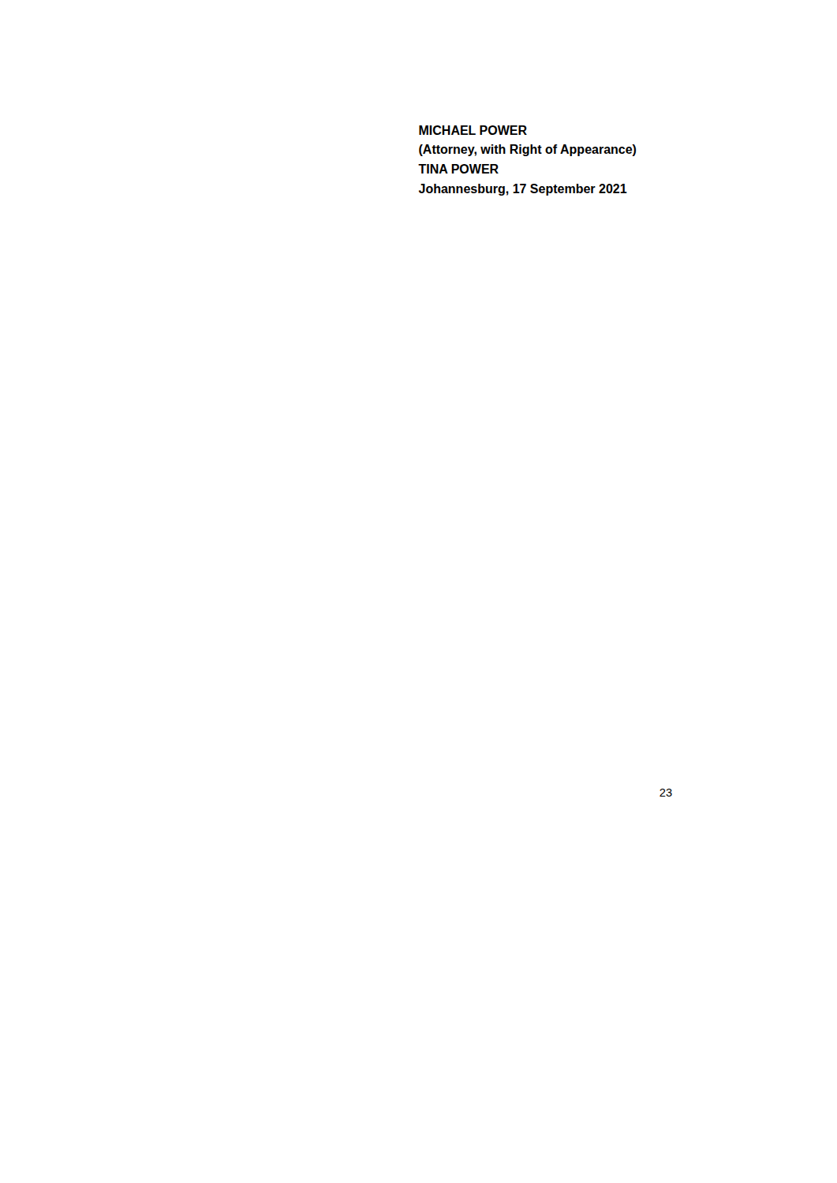MICHAEL POWER
(Attorney, with Right of Appearance)
TINA POWER
Johannesburg, 17 September 2021
23